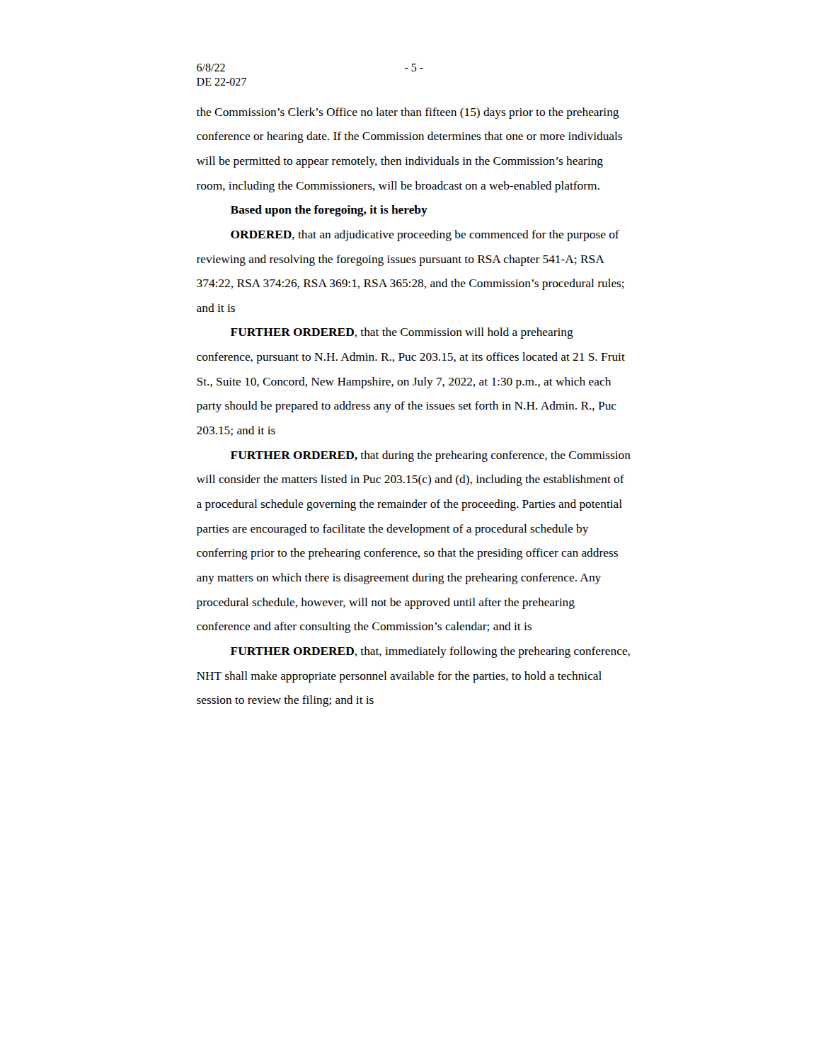6/8/22
DE 22-027
- 5 -
the Commission’s Clerk’s Office no later than fifteen (15) days prior to the prehearing conference or hearing date. If the Commission determines that one or more individuals will be permitted to appear remotely, then individuals in the Commission’s hearing room, including the Commissioners, will be broadcast on a web-enabled platform.
Based upon the foregoing, it is hereby
ORDERED, that an adjudicative proceeding be commenced for the purpose of reviewing and resolving the foregoing issues pursuant to RSA chapter 541-A; RSA 374:22, RSA 374:26, RSA 369:1, RSA 365:28, and the Commission’s procedural rules; and it is
FURTHER ORDERED, that the Commission will hold a prehearing conference, pursuant to N.H. Admin. R., Puc 203.15, at its offices located at 21 S. Fruit St., Suite 10, Concord, New Hampshire, on July 7, 2022, at 1:30 p.m., at which each party should be prepared to address any of the issues set forth in N.H. Admin. R., Puc 203.15; and it is
FURTHER ORDERED, that during the prehearing conference, the Commission will consider the matters listed in Puc 203.15(c) and (d), including the establishment of a procedural schedule governing the remainder of the proceeding. Parties and potential parties are encouraged to facilitate the development of a procedural schedule by conferring prior to the prehearing conference, so that the presiding officer can address any matters on which there is disagreement during the prehearing conference. Any procedural schedule, however, will not be approved until after the prehearing conference and after consulting the Commission’s calendar; and it is
FURTHER ORDERED, that, immediately following the prehearing conference, NHT shall make appropriate personnel available for the parties, to hold a technical session to review the filing; and it is